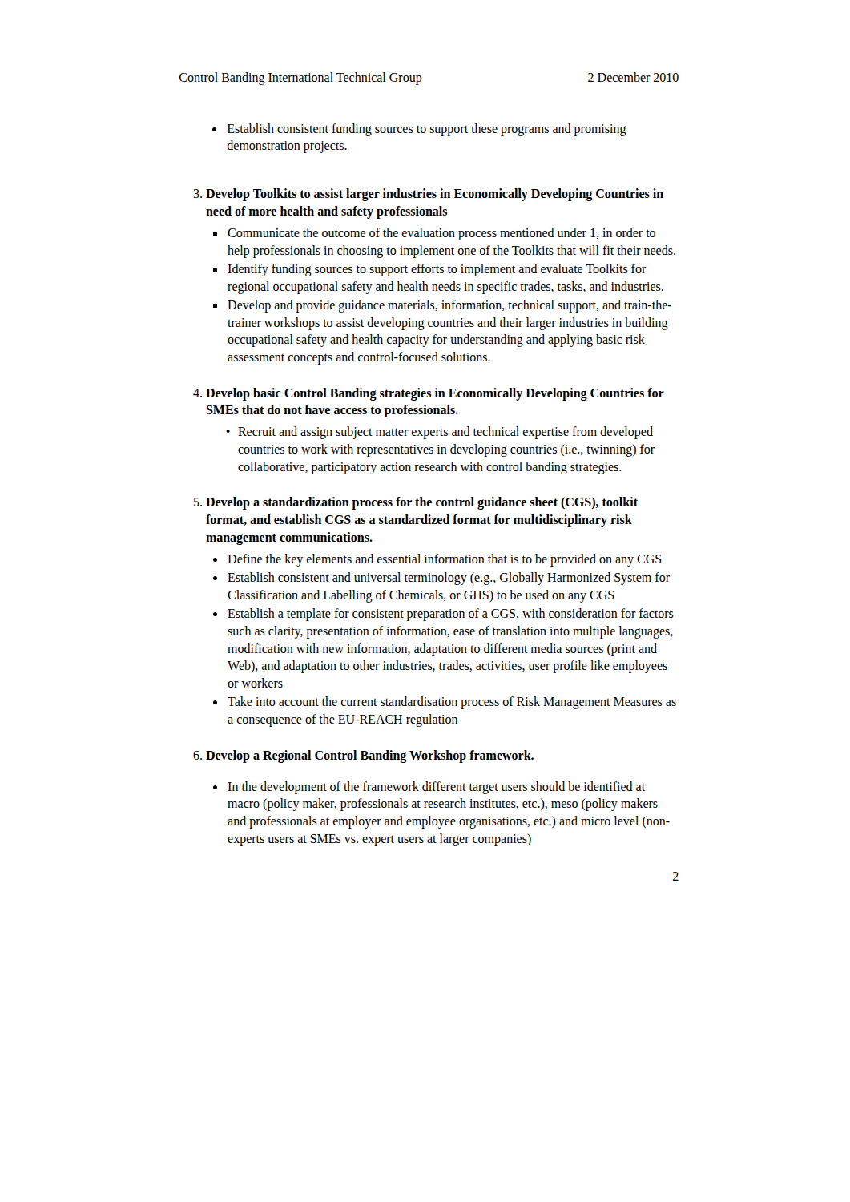Control Banding International Technical Group
2 December 2010
Establish consistent funding sources to support these programs and promising demonstration projects.
Develop Toolkits to assist larger industries in Economically Developing Countries in need of more health and safety professionals
Communicate the outcome of the evaluation process mentioned under 1, in order to help professionals in choosing to implement one of the Toolkits that will fit their needs.
Identify funding sources to support efforts to implement and evaluate Toolkits for regional occupational safety and health needs in specific trades, tasks, and industries.
Develop and provide guidance materials, information, technical support, and train-the-trainer workshops to assist developing countries and their larger industries in building occupational safety and health capacity for understanding and applying basic risk assessment concepts and control-focused solutions.
Develop basic Control Banding strategies in Economically Developing Countries for SMEs that do not have access to professionals.
Recruit and assign subject matter experts and technical expertise from developed countries to work with representatives in developing countries (i.e., twinning) for collaborative, participatory action research with control banding strategies.
Develop a standardization process for the control guidance sheet (CGS), toolkit format, and establish CGS as a standardized format for multidisciplinary risk management communications.
Define the key elements and essential information that is to be provided on any CGS
Establish consistent and universal terminology (e.g., Globally Harmonized System for Classification and Labelling of Chemicals, or GHS) to be used on any CGS
Establish a template for consistent preparation of a CGS, with consideration for factors such as clarity, presentation of information, ease of translation into multiple languages, modification with new information, adaptation to different media sources (print and Web), and adaptation to other industries, trades, activities, user profile like employees or workers
Take into account the current standardisation process of Risk Management Measures as a consequence of the EU-REACH regulation
Develop a Regional Control Banding Workshop framework.
In the development of the framework different target users should be identified at macro (policy maker, professionals at research institutes, etc.), meso (policy makers and professionals at employer and employee organisations, etc.) and micro level (non-experts users at SMEs vs. expert users at larger companies)
2